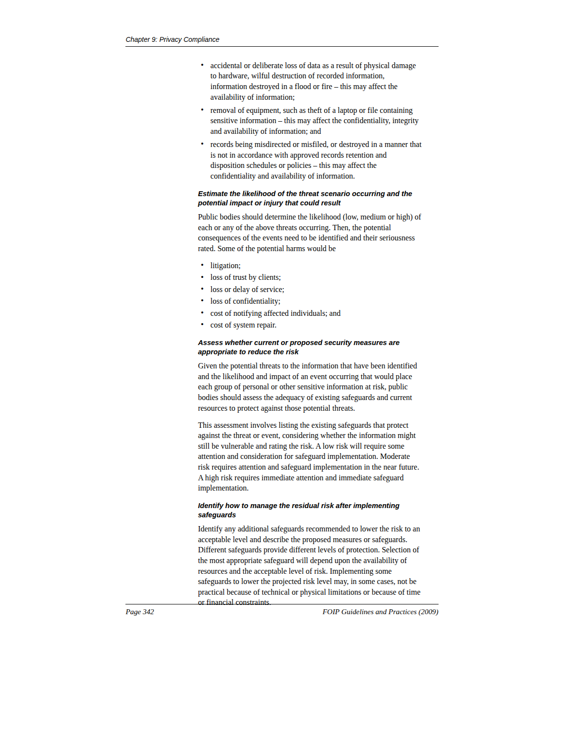Chapter 9: Privacy Compliance
accidental or deliberate loss of data as a result of physical damage to hardware, wilful destruction of recorded information, information destroyed in a flood or fire – this may affect the availability of information;
removal of equipment, such as theft of a laptop or file containing sensitive information – this may affect the confidentiality, integrity and availability of information; and
records being misdirected or misfiled, or destroyed in a manner that is not in accordance with approved records retention and disposition schedules or policies – this may affect the confidentiality and availability of information.
Estimate the likelihood of the threat scenario occurring and the potential impact or injury that could result
Public bodies should determine the likelihood (low, medium or high) of each or any of the above threats occurring. Then, the potential consequences of the events need to be identified and their seriousness rated. Some of the potential harms would be
litigation;
loss of trust by clients;
loss or delay of service;
loss of confidentiality;
cost of notifying affected individuals; and
cost of system repair.
Assess whether current or proposed security measures are appropriate to reduce the risk
Given the potential threats to the information that have been identified and the likelihood and impact of an event occurring that would place each group of personal or other sensitive information at risk, public bodies should assess the adequacy of existing safeguards and current resources to protect against those potential threats.
This assessment involves listing the existing safeguards that protect against the threat or event, considering whether the information might still be vulnerable and rating the risk. A low risk will require some attention and consideration for safeguard implementation. Moderate risk requires attention and safeguard implementation in the near future. A high risk requires immediate attention and immediate safeguard implementation.
Identify how to manage the residual risk after implementing safeguards
Identify any additional safeguards recommended to lower the risk to an acceptable level and describe the proposed measures or safeguards. Different safeguards provide different levels of protection. Selection of the most appropriate safeguard will depend upon the availability of resources and the acceptable level of risk. Implementing some safeguards to lower the projected risk level may, in some cases, not be practical because of technical or physical limitations or because of time or financial constraints.
Page 342 FOIP Guidelines and Practices (2009)